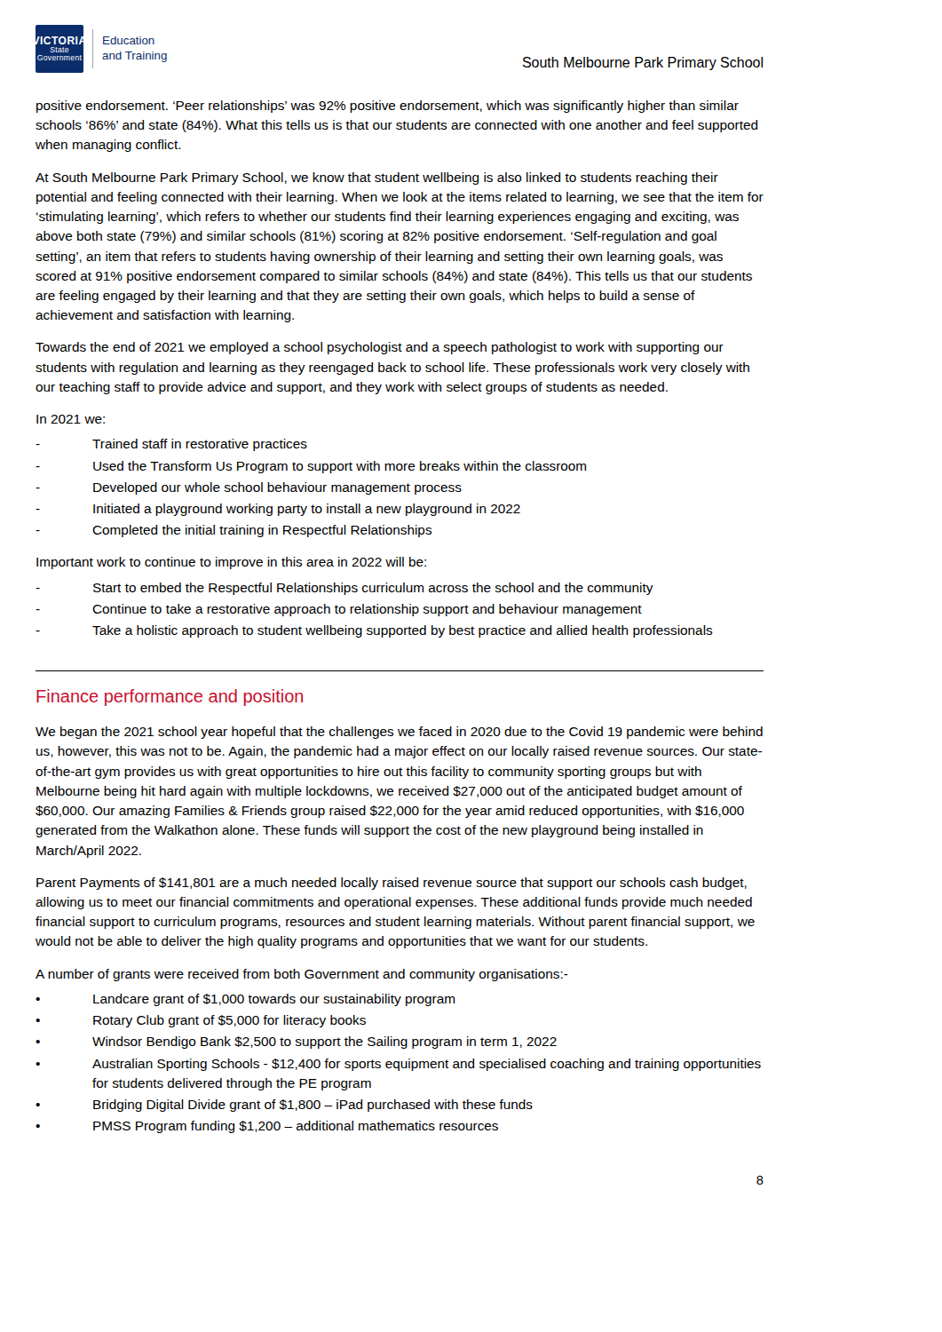VICTORIA State Government
Education
and Training
South Melbourne Park Primary School
positive endorsement. ‘Peer relationships’ was 92% positive endorsement, which was significantly higher than similar schools ‘86%’ and state (84%). What this tells us is that our students are connected with one another and feel supported when managing conflict.
At South Melbourne Park Primary School, we know that student wellbeing is also linked to students reaching their potential and feeling connected with their learning. When we look at the items related to learning, we see that the item for ‘stimulating learning’, which refers to whether our students find their learning experiences engaging and exciting, was above both state (79%) and similar schools (81%) scoring at 82% positive endorsement. ‘Self-regulation and goal setting’, an item that refers to students having ownership of their learning and setting their own learning goals, was scored at 91% positive endorsement compared to similar schools (84%) and state (84%). This tells us that our students are feeling engaged by their learning and that they are setting their own goals, which helps to build a sense of achievement and satisfaction with learning.
Towards the end of 2021 we employed a school psychologist and a speech pathologist to work with supporting our students with regulation and learning as they reengaged back to school life. These professionals work very closely with our teaching staff to provide advice and support, and they work with select groups of students as needed.
In 2021 we:
Trained staff in restorative practices
Used the Transform Us Program to support with more breaks within the classroom
Developed our whole school behaviour management process
Initiated a playground working party to install a new playground in 2022
Completed the initial training in Respectful Relationships
Important work to continue to improve in this area in 2022 will be:
Start to embed the Respectful Relationships curriculum across the school and the community
Continue to take a restorative approach to relationship support and behaviour management
Take a holistic approach to student wellbeing supported by best practice and allied health professionals
Finance performance and position
We began the 2021 school year hopeful that the challenges we faced in 2020 due to the Covid 19 pandemic were behind us, however, this was not to be. Again, the pandemic had a major effect on our locally raised revenue sources. Our state-of-the-art gym provides us with great opportunities to hire out this facility to community sporting groups but with Melbourne being hit hard again with multiple lockdowns, we received $27,000 out of the anticipated budget amount of $60,000. Our amazing Families & Friends group raised $22,000 for the year amid reduced opportunities, with $16,000 generated from the Walkathon alone. These funds will support the cost of the new playground being installed in March/April 2022.
Parent Payments of $141,801 are a much needed locally raised revenue source that support our schools cash budget, allowing us to meet our financial commitments and operational expenses. These additional funds provide much needed financial support to curriculum programs, resources and student learning materials. Without parent financial support, we would not be able to deliver the high quality programs and opportunities that we want for our students.
A number of grants were received from both Government and community organisations:-
Landcare grant of $1,000 towards our sustainability program
Rotary Club grant of $5,000 for literacy books
Windsor Bendigo Bank $2,500 to support the Sailing program in term 1, 2022
Australian Sporting Schools - $12,400 for sports equipment and specialised coaching and training opportunities for students delivered through the PE program
Bridging Digital Divide grant of $1,800 – iPad purchased with these funds
PMSS Program funding $1,200 – additional mathematics resources
8